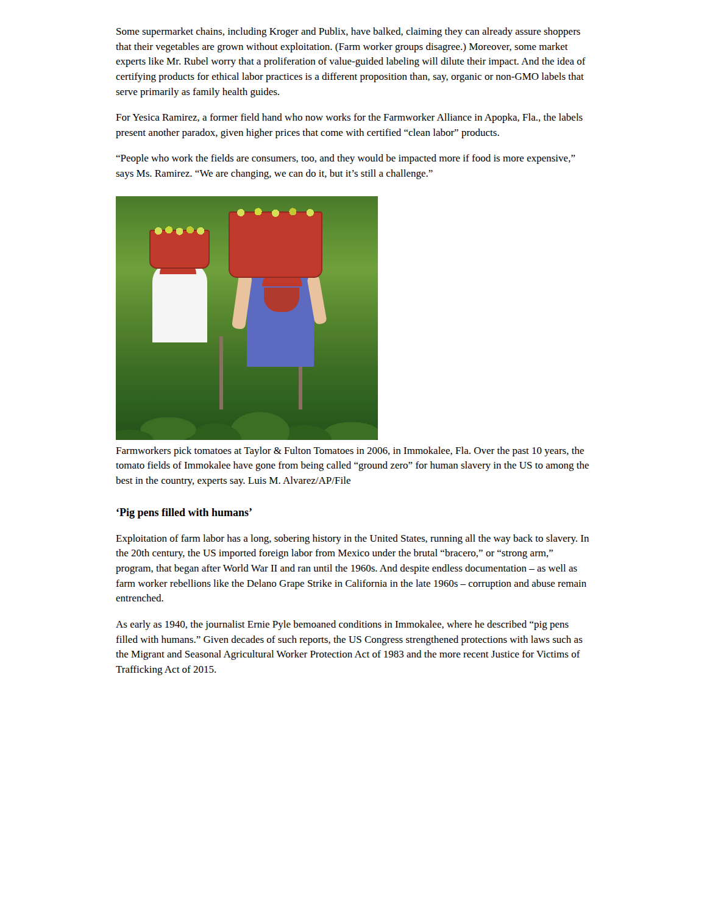Some supermarket chains, including Kroger and Publix, have balked, claiming they can already assure shoppers that their vegetables are grown without exploitation. (Farm worker groups disagree.) Moreover, some market experts like Mr. Rubel worry that a proliferation of value-guided labeling will dilute their impact. And the idea of certifying products for ethical labor practices is a different proposition than, say, organic or non-GMO labels that serve primarily as family health guides.
For Yesica Ramirez, a former field hand who now works for the Farmworker Alliance in Apopka, Fla., the labels present another paradox, given higher prices that come with certified “clean labor” products.
“People who work the fields are consumers, too, and they would be impacted more if food is more expensive,” says Ms. Ramirez. “We are changing, we can do it, but it’s still a challenge.”
Farmworkers pick tomatoes at Taylor & Fulton Tomatoes in 2006, in Immokalee, Fla. Over the past 10 years, the tomato fields of Immokalee have gone from being called “ground zero” for human slavery in the US to among the best in the country, experts say. Luis M. Alvarez/AP/File
‘Pig pens filled with humans’
Exploitation of farm labor has a long, sobering history in the United States, running all the way back to slavery. In the 20th century, the US imported foreign labor from Mexico under the brutal “bracero,” or “strong arm,” program, that began after World War II and ran until the 1960s. And despite endless documentation – as well as farm worker rebellions like the Delano Grape Strike in California in the late 1960s – corruption and abuse remain entrenched.
As early as 1940, the journalist Ernie Pyle bemoaned conditions in Immokalee, where he described “pig pens filled with humans.” Given decades of such reports, the US Congress strengthened protections with laws such as the Migrant and Seasonal Agricultural Worker Protection Act of 1983 and the more recent Justice for Victims of Trafficking Act of 2015.